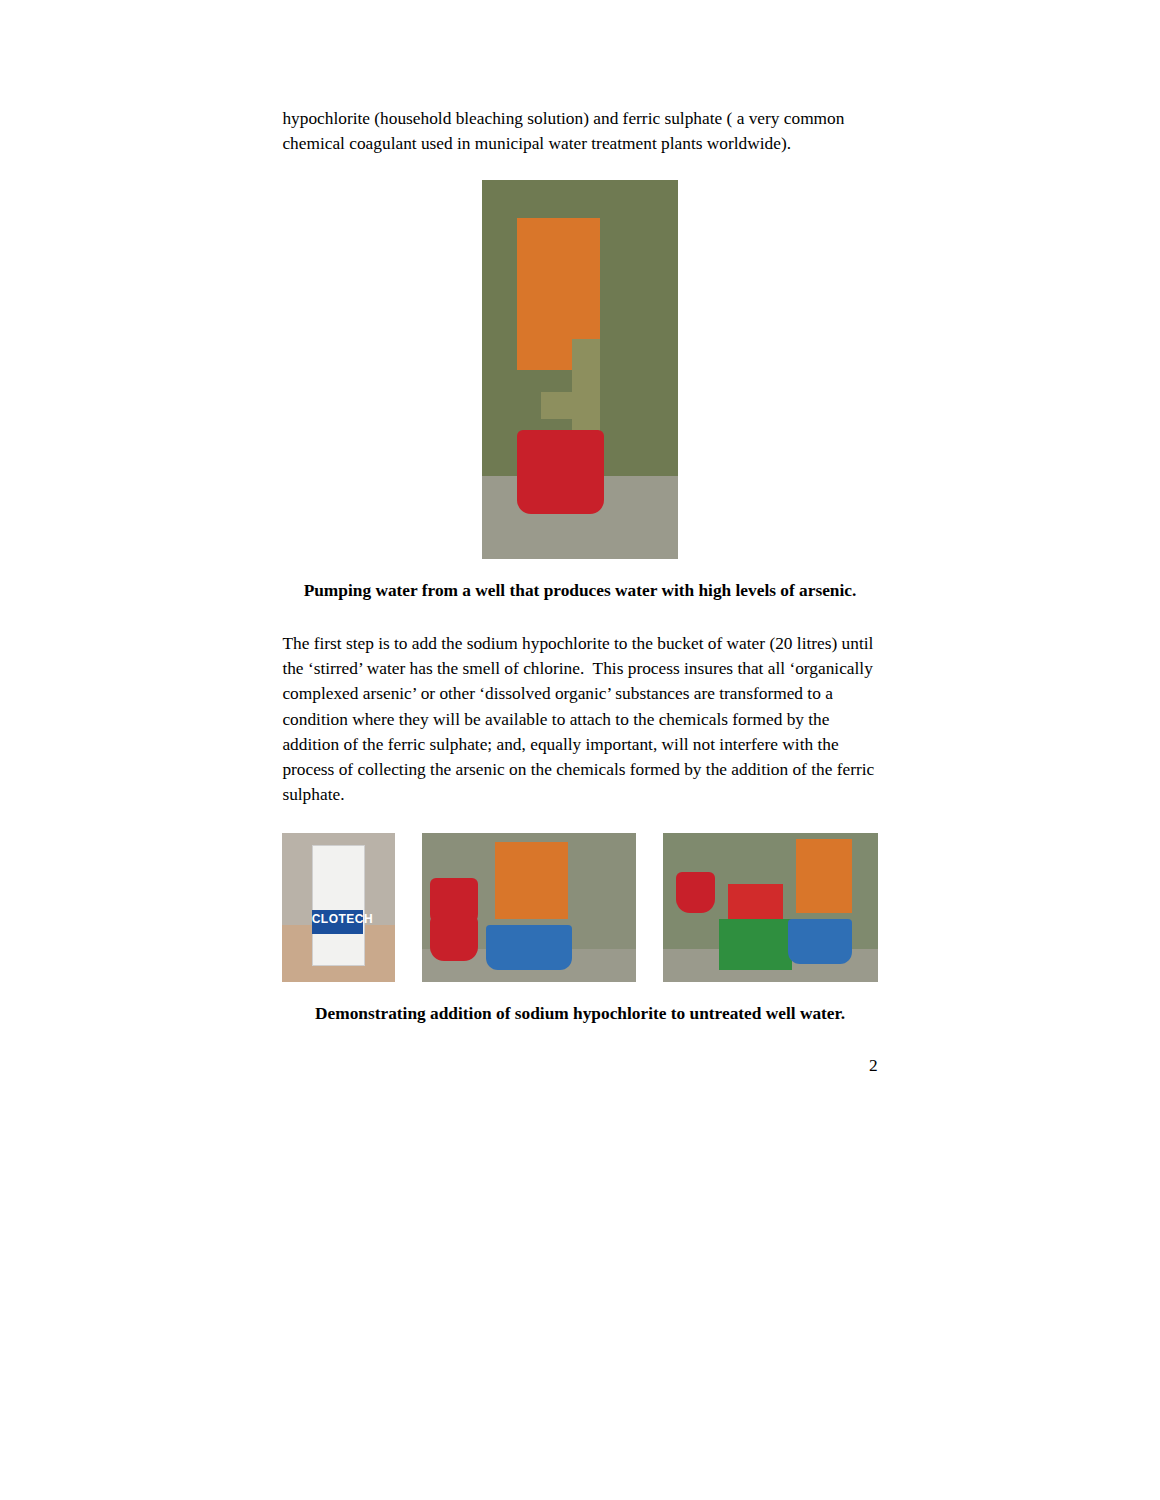hypochlorite (household bleaching solution) and ferric sulphate ( a very common chemical coagulant used in municipal water treatment plants worldwide).
Pumping water from a well that produces water with high levels of arsenic.
The first step is to add the sodium hypochlorite to the bucket of water (20 litres) until the ‘stirred’ water has the smell of chlorine. This process insures that all ‘organically complexed arsenic’ or other ‘dissolved organic’ substances are transformed to a condition where they will be available to attach to the chemicals formed by the addition of the ferric sulphate; and, equally important, will not interfere with the process of collecting the arsenic on the chemicals formed by the addition of the ferric sulphate.
CLOTECH
Demonstrating addition of sodium hypochlorite to untreated well water.
2